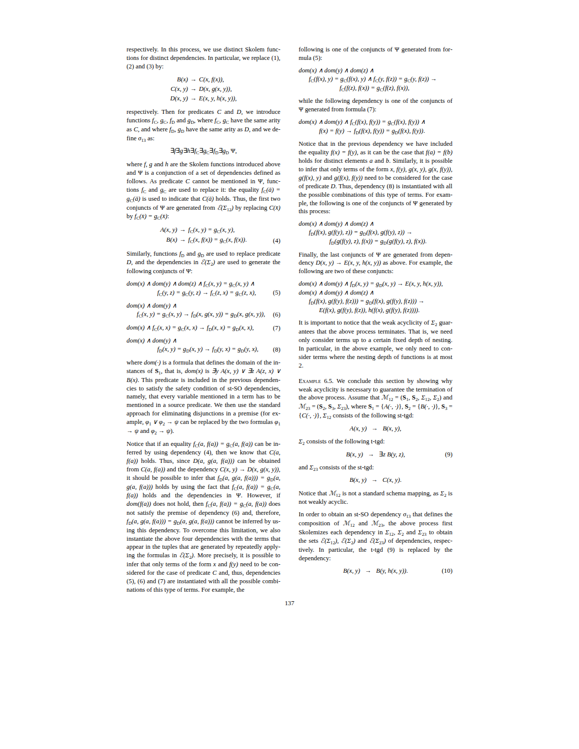respectively. In this process, we use distinct Skolem functions for distinct dependencies. In particular, we replace (1), (2) and (3) by:
| B(x) | → | C(x, f(x)) , |
| C(x, y) | → | D(x, g(x, y)) , |
| D(x, y) | → | E(x, y, h(x, y)) , |
respectively. Then for predicates C and D, we introduce functions fC, gC, fD and gD, where fC, gC have the same arity as C, and where fD, gD have the same arity as D, and we define σ13 as:
∃f∃g∃h∃fC∃gC∃fD∃gD Ψ,
where f, g and h are the Skolem functions introduced above and Ψ is a conjunction of a set of dependencies defined as follows. As predicate C cannot be mentioned in Ψ, functions fC and gC are used to replace it: the equality fC(ā) = gC(ā) is used to indicate that C(ā) holds. Thus, the first two conjuncts of Ψ are generated from ℰ(Σ12) by replacing C(x̄) by fC(x̄) = gC(x̄):
| A(x, y) | → | f C (x, y) = g C (x, y) , |
| B(x) | → | f C (x, f(x)) = g C (x, f(x)) . |
(4)
Similarly, functions fD and gD are used to replace predicate D, and the dependencies in ℰ(Σ2) are used to generate the following conjuncts of Ψ:
dom(x) ∧ dom(y) ∧ dom(z) ∧ fC(x, y) = gC(x, y) ∧ fC(y, z) = gC(y, z) → fC(z, x) = gC(z, x),
(5)
dom(x) ∧ dom(y) ∧ fC(x, y) = gC(x, y) → fD(x, g(x, y)) = gD(x, g(x, y)),
(6)
dom(x) ∧ fC(x, x) = gC(x, x) → fD(x, x) = gD(x, x),
(7)
dom(x) ∧ dom(y) ∧ fD(x, y) = gD(x, y) → fD(y, x) = gD(y, x),
(8)
where dom(·) is a formula that defines the domain of the instances of S 1, that is, dom(x) is ∃y A(x, y) ∨ ∃z A(z, x) ∨ B(x). This predicate is included in the previous dependencies to satisfy the safety condition of st-SO dependencies, namely, that every variable mentioned in a term has to be mentioned in a source predicate. We then use the standard approach for eliminating disjunctions in a premise (for example, φ1 ∨ φ2 → ψ can be replaced by the two formulas φ1 → ψ and φ2 → ψ).
Notice that if an equality fC(a, f(a)) = gC(a, f(a)) can be inferred by using dependency (4), then we know that C(a, f(a)) holds. Thus, since D(a, g(a, f(a))) can be obtained from C(a, f(a)) and the dependency C(x, y) → D(x, g(x, y)), it should be possible to infer that fD(a, g(a, f(a))) = gD(a, g(a, f(a))) holds by using the fact that fC(a, f(a)) = gC(a, f(a)) holds and the dependencies in Ψ. However, if dom(f(a)) does not hold, then fC(a, f(a)) = gC(a, f(a)) does not satisfy the premise of dependency (6) and, therefore, fD(a, g(a, f(a))) = gD(a, g(a, f(a))) cannot be inferred by using this dependency. To overcome this limitation, we also instantiate the above four dependencies with the terms that appear in the tuples that are generated by repeatedly applying the formulas in ℰ(Σ2). More precisely, it is possible to infer that only terms of the form x and f(y) need to be considered for the case of predicate C and, thus, dependencies (5), (6) and (7) are instantiated with all the possible combinations of this type of terms. For example, the
following is one of the conjuncts of Ψ generated from formula (5):
dom(x) ∧ dom(y) ∧ dom(z) ∧ fC(f(x), y) = gC(f(x), y) ∧ fC(y, f(z)) = gC(y, f(z)) → fC(f(z), f(x)) = gC(f(z), f(x)),
while the following dependency is one of the conjuncts of Ψ generated from formula (7):
dom(x) ∧ dom(y) ∧ fC(f(x), f(y)) = gC(f(x), f(y)) ∧ f(x) = f(y) → fD(f(x), f(y)) = gD(f(x), f(y)).
Notice that in the previous dependency we have included the equality f(x) = f(y), as it can be the case that f(a) = f(b) holds for distinct elements a and b. Similarly, it is possible to infer that only terms of the form x, f(y), g(x, y), g(x, f(y)), g(f(x), y) and g(f(x), f(y)) need to be considered for the case of predicate D. Thus, dependency (8) is instantiated with all the possible combinations of this type of terms. For example, the following is one of the conjuncts of Ψ generated by this process:
dom(x) ∧ dom(y) ∧ dom(z) ∧ fD(f(x), g(f(y), z)) = gD(f(x), g(f(y), z)) → fD(g(f(y), z), f(x)) = gD(g(f(y), z), f(x)).
Finally, the last conjuncts of Ψ are generated from dependency D(x, y) → E(x, y, h(x, y)) as above. For example, the following are two of these conjuncts:
dom(x) ∧ dom(y) ∧ fD(x, y) = gD(x, y) → E(x, y, h(x, y)), dom(x) ∧ dom(y) ∧ dom(z) ∧ fD(f(x), g(f(y), f(z))) = gD(f(x), g(f(y), f(z))) → E(f(x), g(f(y), f(z)), h(f(x), g(f(y), f(z)))).
It is important to notice that the weak acyclicity of Σ2 guarantees that the above process terminates. That is, we need only consider terms up to a certain fixed depth of nesting. In particular, in the above example, we only need to consider terms where the nesting depth of functions is at most 2.
Example 6.5. We conclude this section by showing why weak acyclicity is necessary to guarantee the termination of the above process. Assume that ℳ12 = (S 1, S 2, Σ12, Σ2) and ℳ23 = (S 2, S 3, Σ23), where S 1 = {A(·, ·)}, S 2 = {B(·, ·)}, S 3 = {C(·, ·)}, Σ12 consists of the following st-tgd:
A(x, y) → B(x, y),
Σ2 consists of the following t-tgd:
B(x, y) → ∃z B(y, z),
(9)
and Σ23 consists of the st-tgd:
B(x, y) → C(x, y).
Notice that ℳ12 is not a standard schema mapping, as Σ2 is not weakly acyclic.
In order to obtain an st-SO dependency σ13 that defines the composition of ℳ12 and ℳ23, the above process first Skolemizes each dependency in Σ12, Σ2 and Σ23 to obtain the sets ℰ(Σ12), ℰ(Σ2) and ℰ(Σ23) of dependencies, respectively. In particular, the t-tgd (9) is replaced by the dependency:
B(x, y) → B(y, h(x, y)).
(10)
137